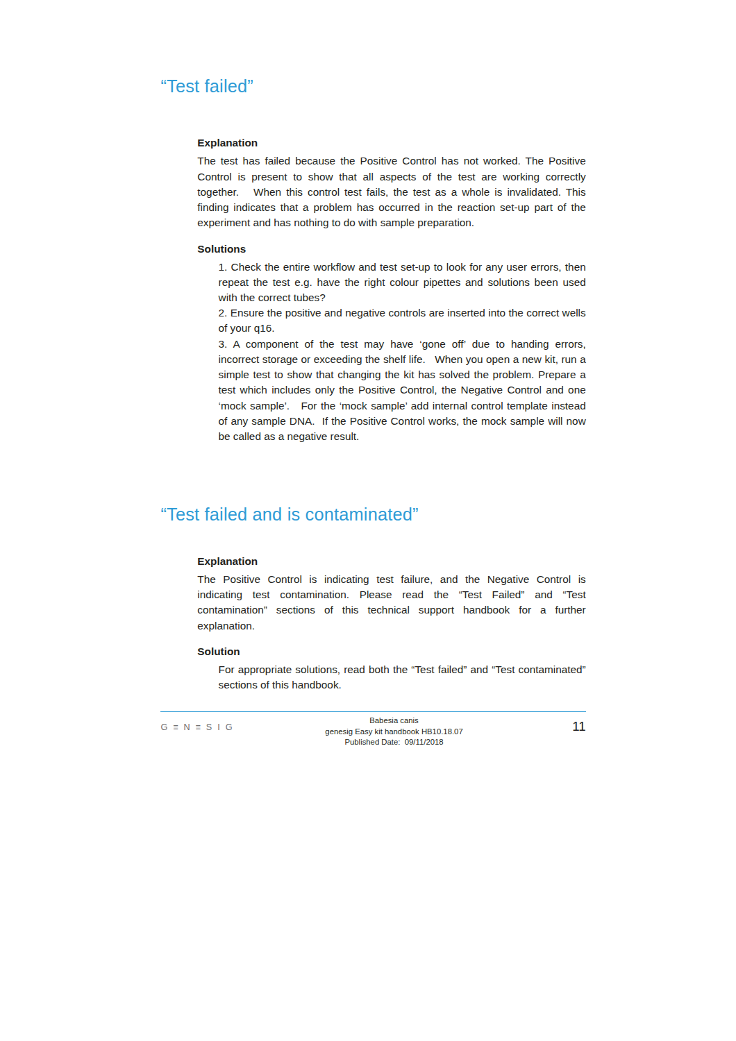“Test failed”
Explanation
The test has failed because the Positive Control has not worked. The Positive Control is present to show that all aspects of the test are working correctly together. When this control test fails, the test as a whole is invalidated. This finding indicates that a problem has occurred in the reaction set-up part of the experiment and has nothing to do with sample preparation.
Solutions
1. Check the entire workflow and test set-up to look for any user errors, then repeat the test e.g. have the right colour pipettes and solutions been used with the correct tubes?
2. Ensure the positive and negative controls are inserted into the correct wells of your q16.
3. A component of the test may have ‘gone off’ due to handing errors, incorrect storage or exceeding the shelf life. When you open a new kit, run a simple test to show that changing the kit has solved the problem. Prepare a test which includes only the Positive Control, the Negative Control and one ‘mock sample’. For the ‘mock sample’ add internal control template instead of any sample DNA. If the Positive Control works, the mock sample will now be called as a negative result.
“Test failed and is contaminated”
Explanation
The Positive Control is indicating test failure, and the Negative Control is indicating test contamination. Please read the “Test Failed” and “Test contamination” sections of this technical support handbook for a further explanation.
Solution
For appropriate solutions, read both the “Test failed” and “Test contaminated” sections of this handbook.
G ≡ N ≡ S I G
Babesia canis
genesig Easy kit handbook HB10.18.07
Published Date: 09/11/2018
11